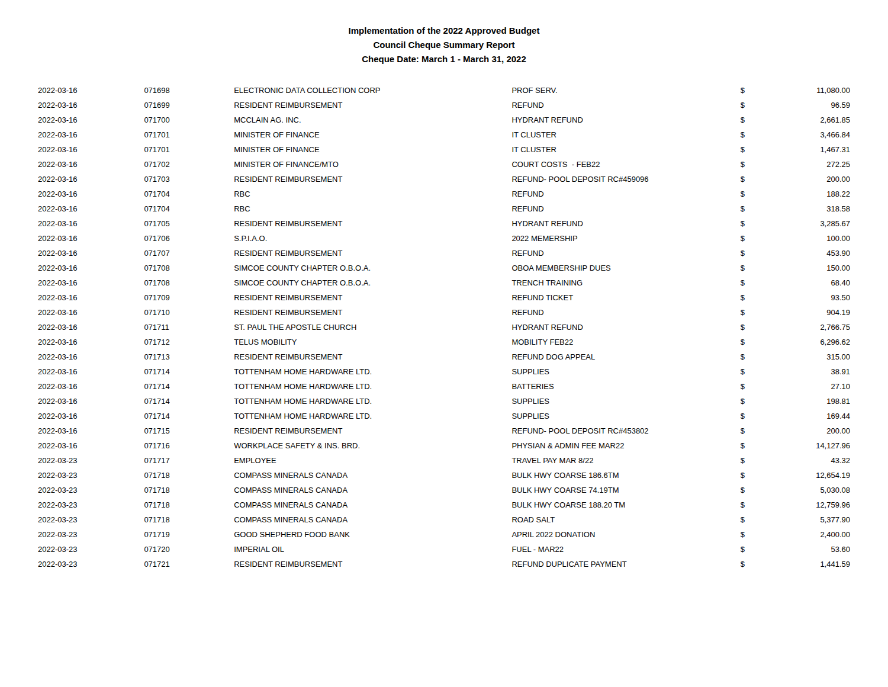Implementation of the 2022 Approved Budget
Council Cheque Summary Report
Cheque Date: March 1 - March 31, 2022
| 2022-03-16 | 071698 | ELECTRONIC DATA COLLECTION CORP | PROF SERV. | $ | 11,080.00 |
| 2022-03-16 | 071699 | RESIDENT REIMBURSEMENT | REFUND | $ | 96.59 |
| 2022-03-16 | 071700 | MCCLAIN AG. INC. | HYDRANT REFUND | $ | 2,661.85 |
| 2022-03-16 | 071701 | MINISTER OF FINANCE | IT CLUSTER | $ | 3,466.84 |
| 2022-03-16 | 071701 | MINISTER OF FINANCE | IT CLUSTER | $ | 1,467.31 |
| 2022-03-16 | 071702 | MINISTER OF FINANCE/MTO | COURT COSTS - FEB22 | $ | 272.25 |
| 2022-03-16 | 071703 | RESIDENT REIMBURSEMENT | REFUND- POOL DEPOSIT RC#459096 | $ | 200.00 |
| 2022-03-16 | 071704 | RBC | REFUND | $ | 188.22 |
| 2022-03-16 | 071704 | RBC | REFUND | $ | 318.58 |
| 2022-03-16 | 071705 | RESIDENT REIMBURSEMENT | HYDRANT REFUND | $ | 3,285.67 |
| 2022-03-16 | 071706 | S.P.I.A.O. | 2022 MEMERSHIP | $ | 100.00 |
| 2022-03-16 | 071707 | RESIDENT REIMBURSEMENT | REFUND | $ | 453.90 |
| 2022-03-16 | 071708 | SIMCOE COUNTY CHAPTER O.B.O.A. | OBOA MEMBERSHIP DUES | $ | 150.00 |
| 2022-03-16 | 071708 | SIMCOE COUNTY CHAPTER O.B.O.A. | TRENCH TRAINING | $ | 68.40 |
| 2022-03-16 | 071709 | RESIDENT REIMBURSEMENT | REFUND TICKET | $ | 93.50 |
| 2022-03-16 | 071710 | RESIDENT REIMBURSEMENT | REFUND | $ | 904.19 |
| 2022-03-16 | 071711 | ST. PAUL THE APOSTLE CHURCH | HYDRANT REFUND | $ | 2,766.75 |
| 2022-03-16 | 071712 | TELUS MOBILITY | MOBILITY FEB22 | $ | 6,296.62 |
| 2022-03-16 | 071713 | RESIDENT REIMBURSEMENT | REFUND DOG APPEAL | $ | 315.00 |
| 2022-03-16 | 071714 | TOTTENHAM HOME HARDWARE LTD. | SUPPLIES | $ | 38.91 |
| 2022-03-16 | 071714 | TOTTENHAM HOME HARDWARE LTD. | BATTERIES | $ | 27.10 |
| 2022-03-16 | 071714 | TOTTENHAM HOME HARDWARE LTD. | SUPPLIES | $ | 198.81 |
| 2022-03-16 | 071714 | TOTTENHAM HOME HARDWARE LTD. | SUPPLIES | $ | 169.44 |
| 2022-03-16 | 071715 | RESIDENT REIMBURSEMENT | REFUND- POOL DEPOSIT RC#453802 | $ | 200.00 |
| 2022-03-16 | 071716 | WORKPLACE SAFETY & INS. BRD. | PHYSIAN & ADMIN FEE MAR22 | $ | 14,127.96 |
| 2022-03-23 | 071717 | EMPLOYEE | TRAVEL PAY MAR 8/22 | $ | 43.32 |
| 2022-03-23 | 071718 | COMPASS MINERALS CANADA | BULK HWY COARSE 186.6TM | $ | 12,654.19 |
| 2022-03-23 | 071718 | COMPASS MINERALS CANADA | BULK HWY COARSE 74.19TM | $ | 5,030.08 |
| 2022-03-23 | 071718 | COMPASS MINERALS CANADA | BULK HWY COARSE 188.20 TM | $ | 12,759.96 |
| 2022-03-23 | 071718 | COMPASS MINERALS CANADA | ROAD SALT | $ | 5,377.90 |
| 2022-03-23 | 071719 | GOOD SHEPHERD FOOD BANK | APRIL 2022 DONATION | $ | 2,400.00 |
| 2022-03-23 | 071720 | IMPERIAL OIL | FUEL - MAR22 | $ | 53.60 |
| 2022-03-23 | 071721 | RESIDENT REIMBURSEMENT | REFUND DUPLICATE PAYMENT | $ | 1,441.59 |